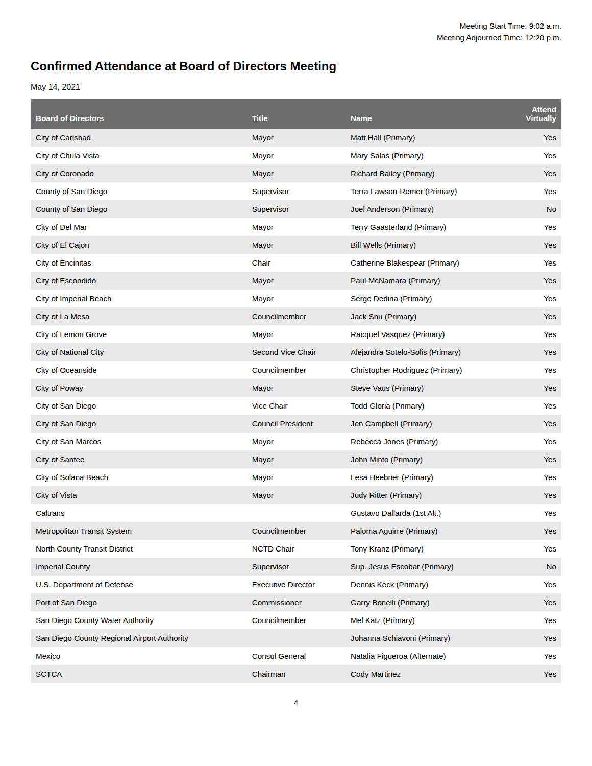Meeting Start Time: 9:02 a.m.
Meeting Adjourned Time: 12:20 p.m.
Confirmed Attendance at Board of Directors Meeting
May 14, 2021
| Board of Directors | Title | Name | Attend Virtually |
| --- | --- | --- | --- |
| City of Carlsbad | Mayor | Matt Hall (Primary) | Yes |
| City of Chula Vista | Mayor | Mary Salas (Primary) | Yes |
| City of Coronado | Mayor | Richard Bailey (Primary) | Yes |
| County of San Diego | Supervisor | Terra Lawson-Remer (Primary) | Yes |
| County of San Diego | Supervisor | Joel Anderson (Primary) | No |
| City of Del Mar | Mayor | Terry Gaasterland (Primary) | Yes |
| City of El Cajon | Mayor | Bill Wells (Primary) | Yes |
| City of Encinitas | Chair | Catherine Blakespear (Primary) | Yes |
| City of Escondido | Mayor | Paul McNamara (Primary) | Yes |
| City of Imperial Beach | Mayor | Serge Dedina (Primary) | Yes |
| City of La Mesa | Councilmember | Jack Shu (Primary) | Yes |
| City of Lemon Grove | Mayor | Racquel Vasquez (Primary) | Yes |
| City of National City | Second Vice Chair | Alejandra Sotelo-Solis (Primary) | Yes |
| City of Oceanside | Councilmember | Christopher Rodriguez (Primary) | Yes |
| City of Poway | Mayor | Steve Vaus (Primary) | Yes |
| City of San Diego | Vice Chair | Todd Gloria (Primary) | Yes |
| City of San Diego | Council President | Jen Campbell (Primary) | Yes |
| City of San Marcos | Mayor | Rebecca Jones (Primary) | Yes |
| City of Santee | Mayor | John Minto (Primary) | Yes |
| City of Solana Beach | Mayor | Lesa Heebner (Primary) | Yes |
| City of Vista | Mayor | Judy Ritter (Primary) | Yes |
| Caltrans | | Gustavo Dallarda (1st Alt.) | Yes |
| Metropolitan Transit System | Councilmember | Paloma Aguirre (Primary) | Yes |
| North County Transit District | NCTD Chair | Tony Kranz (Primary) | Yes |
| Imperial County | Supervisor | Sup. Jesus Escobar (Primary) | No |
| U.S. Department of Defense | Executive Director | Dennis Keck (Primary) | Yes |
| Port of San Diego | Commissioner | Garry Bonelli (Primary) | Yes |
| San Diego County Water Authority | Councilmember | Mel Katz (Primary) | Yes |
| San Diego County Regional Airport Authority | | Johanna Schiavoni (Primary) | Yes |
| Mexico | Consul General | Natalia Figueroa (Alternate) | Yes |
| SCTCA | Chairman | Cody Martinez | Yes |
4